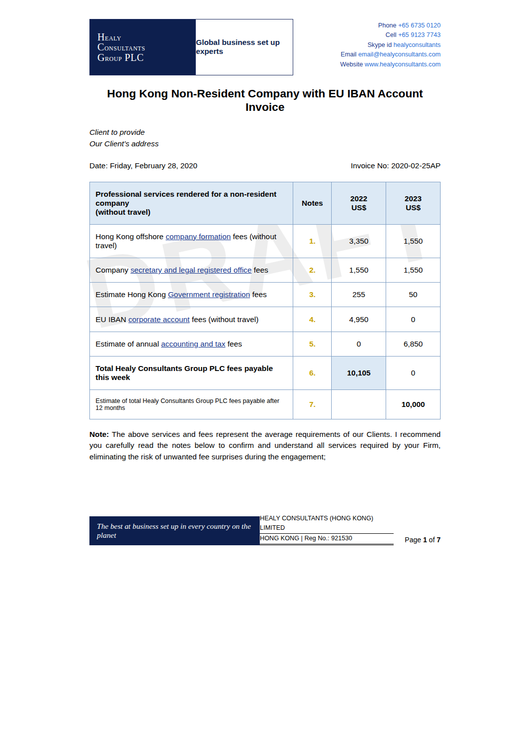DRAFT
HEALY
CONSULTANTS
GROUP PLC
Global business set up experts
Phone +65 6735 0120
Cell +65 9123 7743
Skype id healyconsultants
Email email@healyconsultants.com
Website www.healyconsultants.com
Hong Kong Non-Resident Company with EU IBAN Account Invoice
Client to provide
Our Client’s address
Date: Friday, February 28, 2020
Invoice No: 2020-02-25AP
| Professional services rendered for a non-resident company (without travel) | Notes | 2022 US$ | 2023 US$ |
| --- | --- | --- | --- |
| Hong Kong offshore company formation fees (without travel) | 1. | 3,350 | 1,550 |
| Company secretary and legal registered office fees | 2. | 1,550 | 1,550 |
| Estimate Hong Kong Government registration fees | 3. | 255 | 50 |
| EU IBAN corporate account fees (without travel) | 4. | 4,950 | 0 |
| Estimate of annual accounting and tax fees | 5. | 0 | 6,850 |
| Total Healy Consultants Group PLC fees payable this week | 6. | 10,105 | 0 |
| Estimate of total Healy Consultants Group PLC fees payable after 12 months | 7. | | 10,000 |
Note: The above services and fees represent the average requirements of our Clients. I recommend you carefully read the notes below to confirm and understand all services required by your Firm, eliminating the risk of unwanted fee surprises during the engagement;
The best at business set up in every country on the planet
HEALY CONSULTANTS (HONG KONG) LIMITED
HONG KONG | Reg No.: 921530
Page 1 of 7